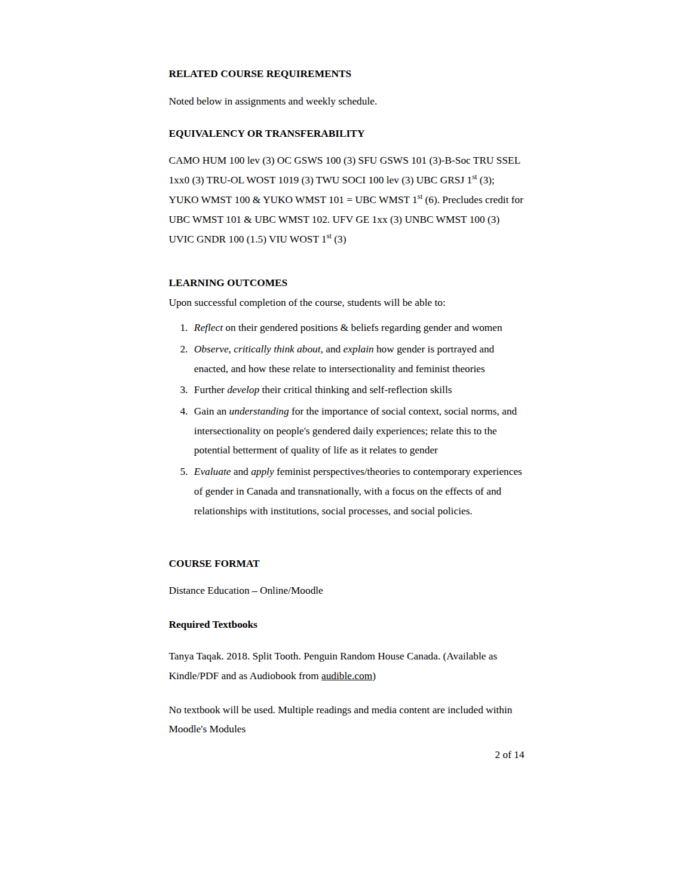RELATED COURSE REQUIREMENTS
Noted below in assignments and weekly schedule.
EQUIVALENCY OR TRANSFERABILITY
CAMO HUM 100 lev (3) OC GSWS 100 (3) SFU GSWS 101 (3)-B-Soc TRU SSEL 1xx0 (3) TRU-OL WOST 1019 (3) TWU SOCI 100 lev (3) UBC GRSJ 1st (3); YUKO WMST 100 & YUKO WMST 101 = UBC WMST 1st (6). Precludes credit for UBC WMST 101 & UBC WMST 102. UFV GE 1xx (3) UNBC WMST 100 (3) UVIC GNDR 100 (1.5) VIU WOST 1st (3)
LEARNING OUTCOMES
Upon successful completion of the course, students will be able to:
Reflect on their gendered positions & beliefs regarding gender and women
Observe, critically think about, and explain how gender is portrayed and enacted, and how these relate to intersectionality and feminist theories
Further develop their critical thinking and self-reflection skills
Gain an understanding for the importance of social context, social norms, and intersectionality on people's gendered daily experiences; relate this to the potential betterment of quality of life as it relates to gender
Evaluate and apply feminist perspectives/theories to contemporary experiences of gender in Canada and transnationally, with a focus on the effects of and relationships with institutions, social processes, and social policies.
COURSE FORMAT
Distance Education – Online/Moodle
Required Textbooks
Tanya Taqak. 2018. Split Tooth. Penguin Random House Canada. (Available as Kindle/PDF and as Audiobook from audible.com)
No textbook will be used. Multiple readings and media content are included within Moodle's Modules
2 of 14